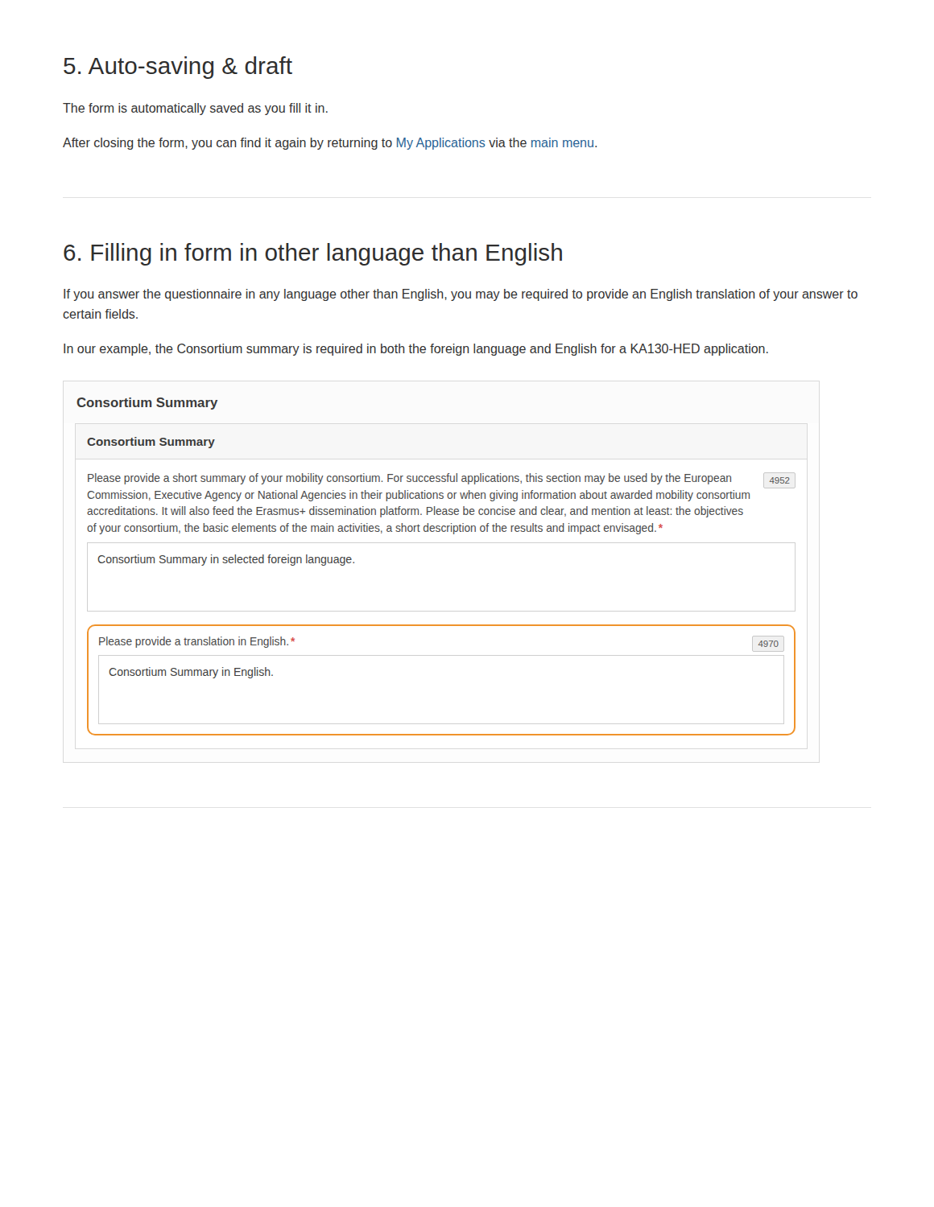5. Auto-saving & draft
The form is automatically saved as you fill it in.
After closing the form, you can find it again by returning to My Applications via the main menu.
6. Filling in form in other language than English
If you answer the questionnaire in any language other than English, you may be required to provide an English translation of your answer to certain fields.
In our example, the Consortium summary is required in both the foreign language and English for a KA130-HED application.
Consortium Summary
Consortium Summary
Please provide a short summary of your mobility consortium. For successful applications, this section may be used by the European Commission, Executive Agency or National Agencies in their publications or when giving information about awarded mobility consortium accreditations. It will also feed the Erasmus+ dissemination platform. Please be concise and clear, and mention at least: the objectives of your consortium, the basic elements of the main activities, a short description of the results and impact envisaged.*
4952
Consortium Summary in selected foreign language.
Please provide a translation in English.*
4970
Consortium Summary in English.